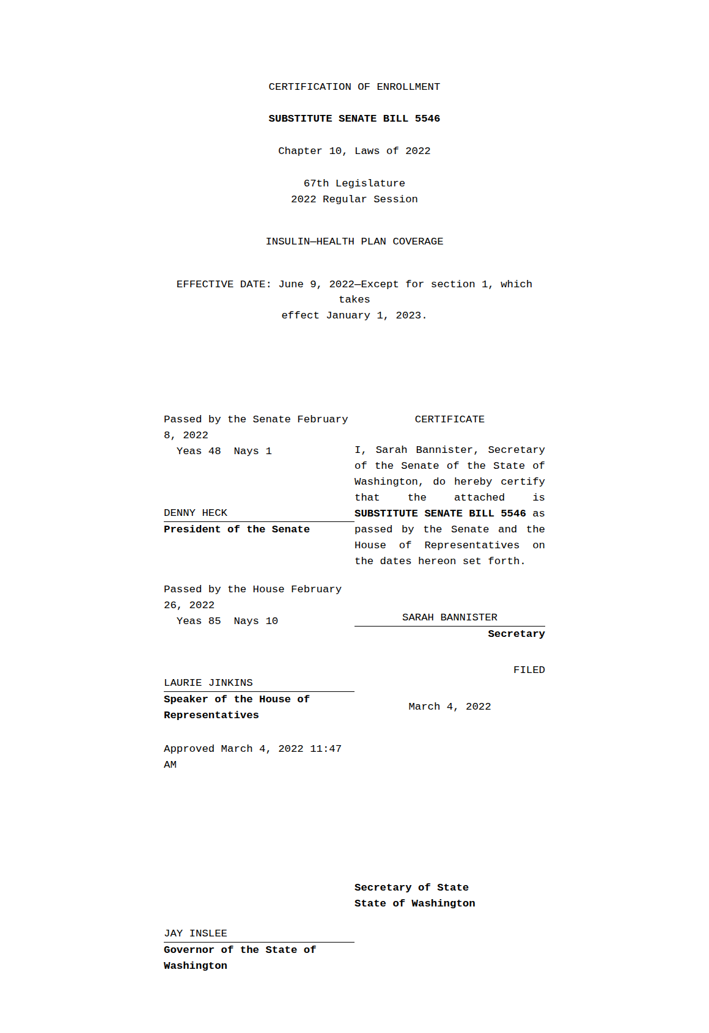CERTIFICATION OF ENROLLMENT
SUBSTITUTE SENATE BILL 5546
Chapter 10, Laws of 2022
67th Legislature
2022 Regular Session
INSULIN—HEALTH PLAN COVERAGE
EFFECTIVE DATE: June 9, 2022—Except for section 1, which takes
effect January 1, 2023.
| Passed by the Senate February 8, 2022 Yeas 48 Nays 1 DENNY HECK President of the Senate Passed by the House February 26, 2022 Yeas 85 Nays 10 LAURIE JINKINS Speaker of the House of Representatives Approved March 4, 2022 11:47 AM | CERTIFICATE I, Sarah Bannister, Secretary of the Senate of the State of Washington, do hereby certify that the attached is SUBSTITUTE SENATE BILL 5546 as passed by the Senate and the House of Representatives on the dates hereon set forth. SARAH BANNISTER Secretary FILED March 4, 2022 |
| JAY INSLEE Governor of the State of Washington | Secretary of State State of Washington |